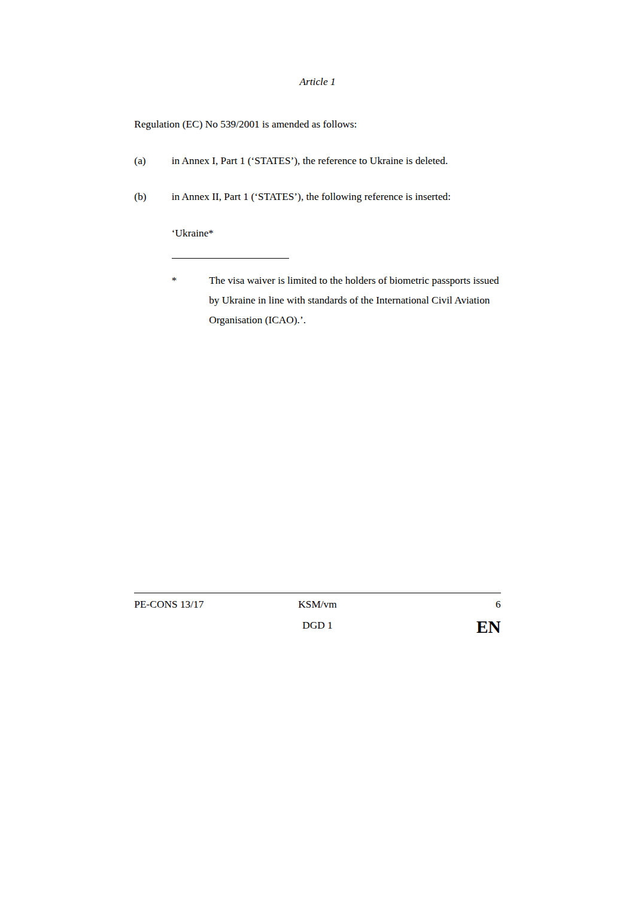Article 1
Regulation (EC) No 539/2001 is amended as follows:
(a)
in Annex I, Part 1 (‘STATES’), the reference to Ukraine is deleted.
(b)
in Annex II, Part 1 (‘STATES’), the following reference is inserted:
‘Ukraine*
*
The visa waiver is limited to the holders of biometric passports issued by Ukraine in line with standards of the International Civil Aviation Organisation (ICAO).’.
PE-CONS 13/17
KSM/vm
6
DGD 1
EN